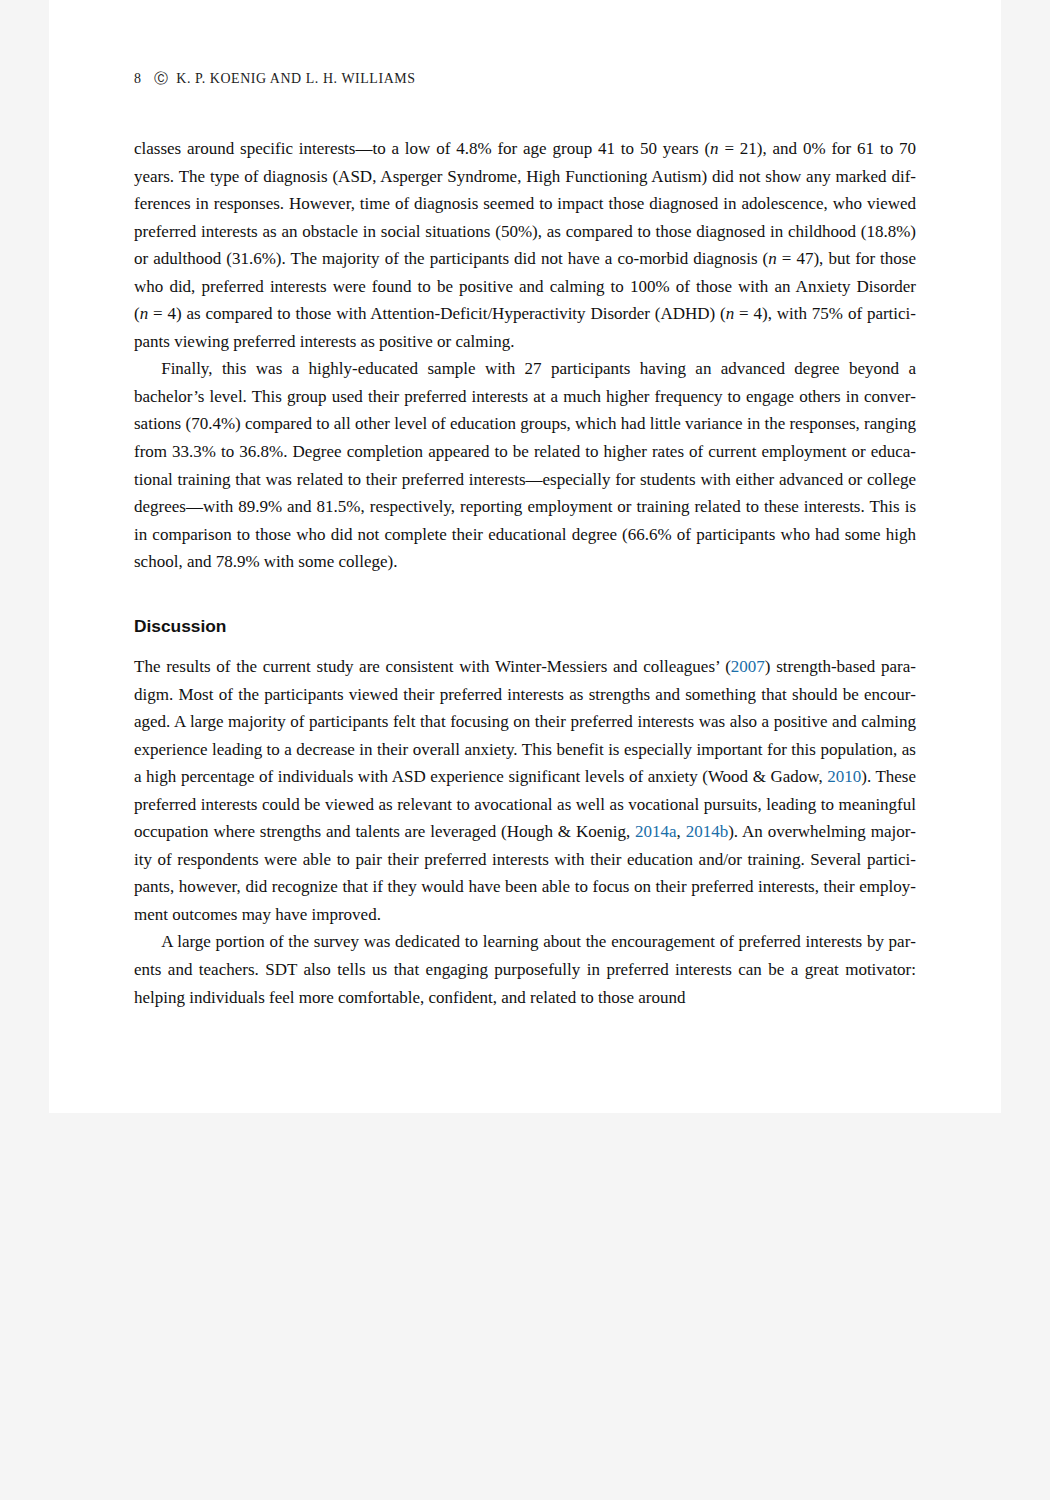8ⒸK. P. KOENIG AND L. H. WILLIAMS
classes around specific interests—to a low of 4.8% for age group 41 to 50 years (n = 21), and 0% for 61 to 70 years. The type of diagnosis (ASD, Asperger Syndrome, High Functioning Autism) did not show any marked differences in responses. However, time of diagnosis seemed to impact those diagnosed in adolescence, who viewed preferred interests as an obstacle in social situations (50%), as compared to those diagnosed in childhood (18.8%) or adulthood (31.6%). The majority of the participants did not have a co-morbid diagnosis (n = 47), but for those who did, preferred interests were found to be positive and calming to 100% of those with an Anxiety Disorder (n = 4) as compared to those with Attention-Deficit/Hyperactivity Disorder (ADHD) (n = 4), with 75% of participants viewing preferred interests as positive or calming.
Finally, this was a highly-educated sample with 27 participants having an advanced degree beyond a bachelor’s level. This group used their preferred interests at a much higher frequency to engage others in conversations (70.4%) compared to all other level of education groups, which had little variance in the responses, ranging from 33.3% to 36.8%. Degree completion appeared to be related to higher rates of current employment or educational training that was related to their preferred interests—especially for students with either advanced or college degrees—with 89.9% and 81.5%, respectively, reporting employment or training related to these interests. This is in comparison to those who did not complete their educational degree (66.6% of participants who had some high school, and 78.9% with some college).
Discussion
The results of the current study are consistent with Winter-Messiers and colleagues’ (2007) strength-based paradigm. Most of the participants viewed their preferred interests as strengths and something that should be encouraged. A large majority of participants felt that focusing on their preferred interests was also a positive and calming experience leading to a decrease in their overall anxiety. This benefit is especially important for this population, as a high percentage of individuals with ASD experience significant levels of anxiety (Wood & Gadow, 2010). These preferred interests could be viewed as relevant to avocational as well as vocational pursuits, leading to meaningful occupation where strengths and talents are leveraged (Hough & Koenig, 2014a, 2014b). An overwhelming majority of respondents were able to pair their preferred interests with their education and/or training. Several participants, however, did recognize that if they would have been able to focus on their preferred interests, their employment outcomes may have improved.
A large portion of the survey was dedicated to learning about the encouragement of preferred interests by parents and teachers. SDT also tells us that engaging purposefully in preferred interests can be a great motivator: helping individuals feel more comfortable, confident, and related to those around